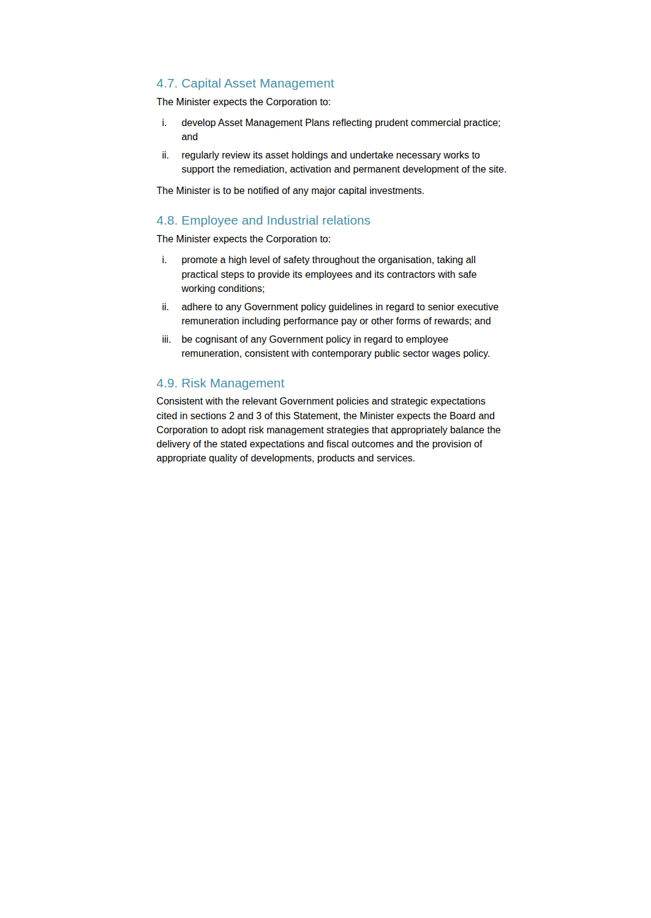4.7. Capital Asset Management
The Minister expects the Corporation to:
i. develop Asset Management Plans reflecting prudent commercial practice; and
ii. regularly review its asset holdings and undertake necessary works to support the remediation, activation and permanent development of the site.
The Minister is to be notified of any major capital investments.
4.8. Employee and Industrial relations
The Minister expects the Corporation to:
i. promote a high level of safety throughout the organisation, taking all practical steps to provide its employees and its contractors with safe working conditions;
ii. adhere to any Government policy guidelines in regard to senior executive remuneration including performance pay or other forms of rewards; and
iii. be cognisant of any Government policy in regard to employee remuneration, consistent with contemporary public sector wages policy.
4.9. Risk Management
Consistent with the relevant Government policies and strategic expectations cited in sections 2 and 3 of this Statement, the Minister expects the Board and Corporation to adopt risk management strategies that appropriately balance the delivery of the stated expectations and fiscal outcomes and the provision of appropriate quality of developments, products and services.